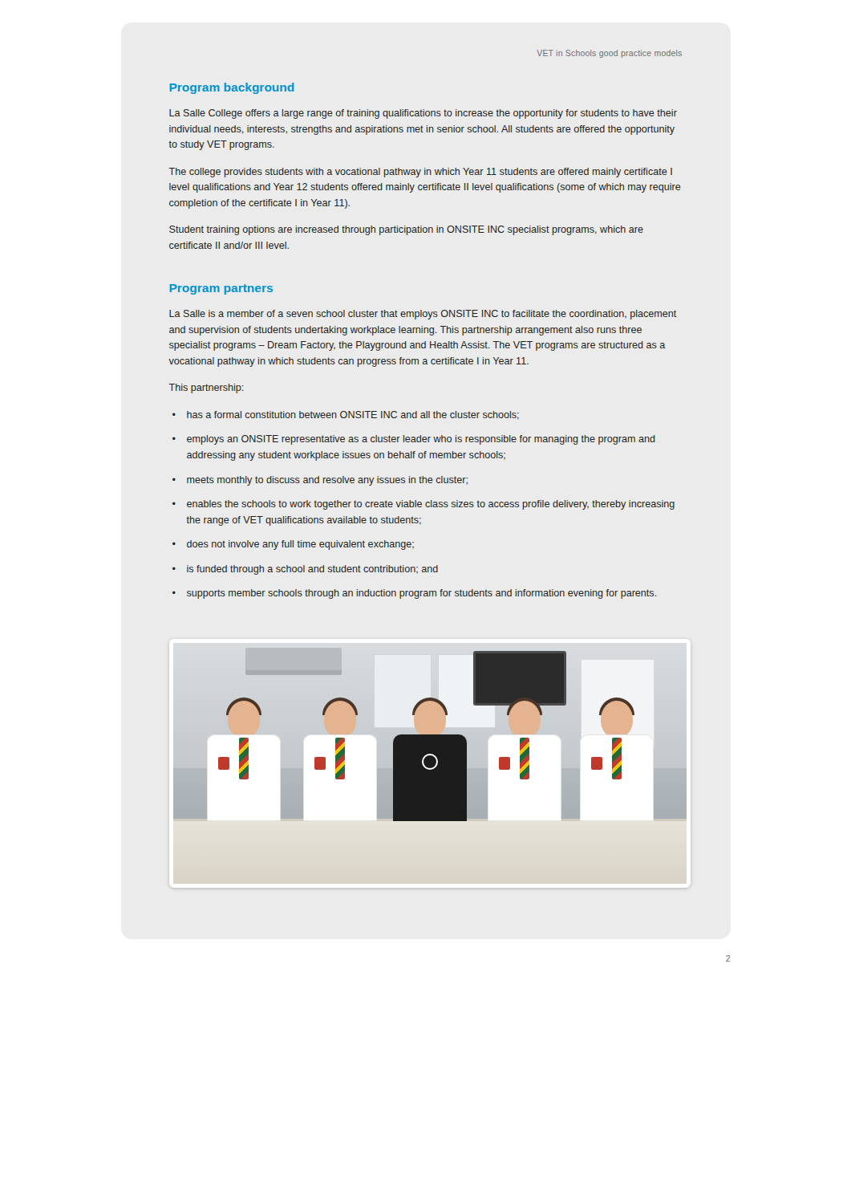VET in Schools good practice models
Program background
La Salle College offers a large range of training qualifications to increase the opportunity for students to have their individual needs, interests, strengths and aspirations met in senior school. All students are offered the opportunity to study VET programs.
The college provides students with a vocational pathway in which Year 11 students are offered mainly certificate I level qualifications and Year 12 students offered mainly certificate II level qualifications (some of which may require completion of the certificate I in Year 11).
Student training options are increased through participation in ONSITE INC specialist programs, which are certificate II and/or III level.
Program partners
La Salle is a member of a seven school cluster that employs ONSITE INC to facilitate the coordination, placement and supervision of students undertaking workplace learning. This partnership arrangement also runs three specialist programs – Dream Factory, the Playground and Health Assist. The VET programs are structured as a vocational pathway in which students can progress from a certificate I in Year 11.
This partnership:
has a formal constitution between ONSITE INC and all the cluster schools;
employs an ONSITE representative as a cluster leader who is responsible for managing the program and addressing any student workplace issues on behalf of member schools;
meets monthly to discuss and resolve any issues in the cluster;
enables the schools to work together to create viable class sizes to access profile delivery, thereby increasing the range of VET qualifications available to students;
does not involve any full time equivalent exchange;
is funded through a school and student contribution; and
supports member schools through an induction program for students and information evening for parents.
2